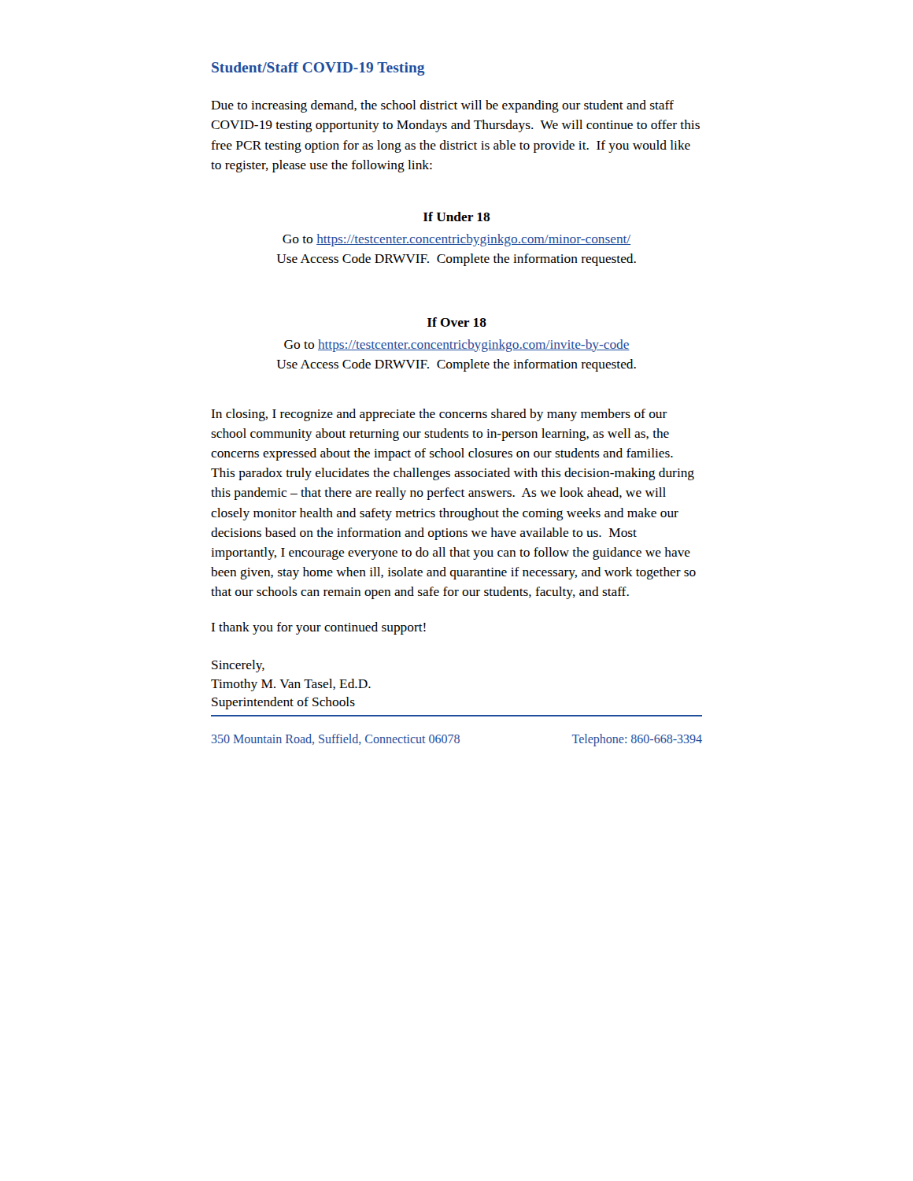Student/Staff COVID-19 Testing
Due to increasing demand, the school district will be expanding our student and staff COVID-19 testing opportunity to Mondays and Thursdays. We will continue to offer this free PCR testing option for as long as the district is able to provide it. If you would like to register, please use the following link:
If Under 18
Go to https://testcenter.concentricbyginkgo.com/minor-consent/
Use Access Code DRWVIF. Complete the information requested.
If Over 18
Go to https://testcenter.concentricbyginkgo.com/invite-by-code
Use Access Code DRWVIF. Complete the information requested.
In closing, I recognize and appreciate the concerns shared by many members of our school community about returning our students to in-person learning, as well as, the concerns expressed about the impact of school closures on our students and families. This paradox truly elucidates the challenges associated with this decision-making during this pandemic – that there are really no perfect answers. As we look ahead, we will closely monitor health and safety metrics throughout the coming weeks and make our decisions based on the information and options we have available to us. Most importantly, I encourage everyone to do all that you can to follow the guidance we have been given, stay home when ill, isolate and quarantine if necessary, and work together so that our schools can remain open and safe for our students, faculty, and staff.
I thank you for your continued support!
Sincerely,
Timothy M. Van Tasel, Ed.D.
Superintendent of Schools
350 Mountain Road, Suffield, Connecticut 06078
Telephone: 860-668-3394